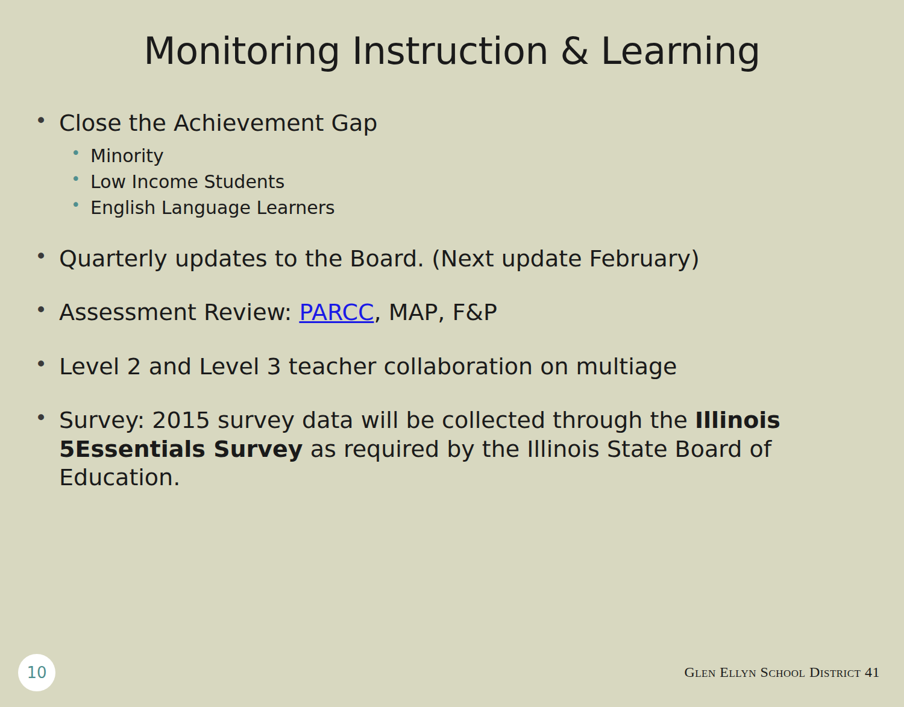Monitoring Instruction & Learning
Close the Achievement Gap
Minority
Low Income Students
English Language Learners
Quarterly updates to the Board. (Next update February)
Assessment Review: PARCC, MAP, F&P
Level 2 and Level 3 teacher collaboration on multiage
Survey: 2015 survey data will be collected through the Illinois 5Essentials Survey as required by the Illinois State Board of Education.
10
Glen Ellyn School District 41